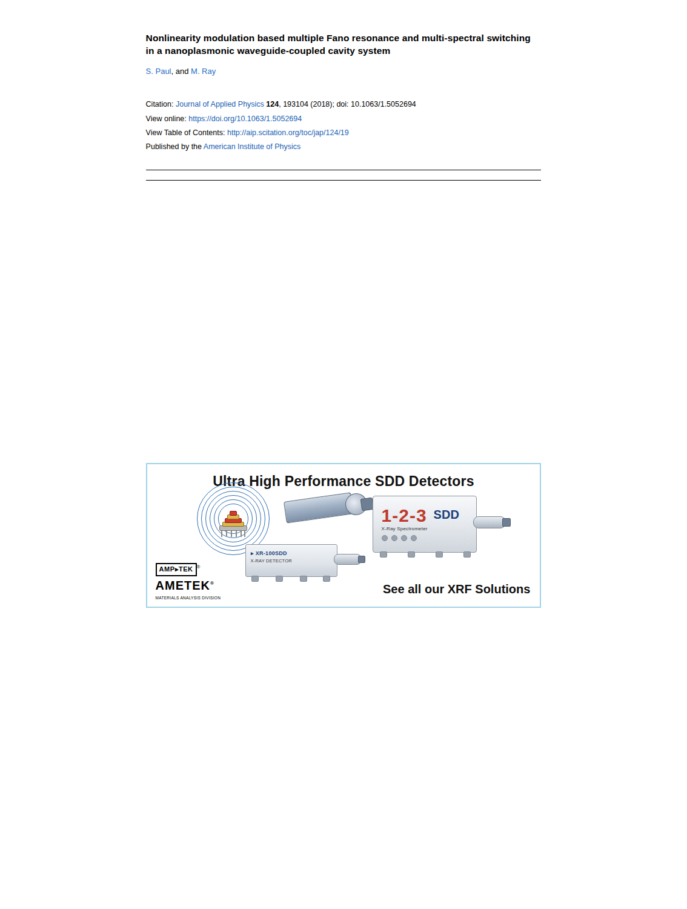Nonlinearity modulation based multiple Fano resonance and multi-spectral switching in a nanoplasmonic waveguide-coupled cavity system
S. Paul, and M. Ray
Citation: Journal of Applied Physics 124, 193104 (2018); doi: 10.1063/1.5052694
View online: https://doi.org/10.1063/1.5052694
View Table of Contents: http://aip.scitation.org/toc/jap/124/19
Published by the American Institute of Physics
Ultra High Performance SDD Detectors
▸ XR-100SDD
X-RAY DETECTOR
1-2-3
SDD
X-Ray Spectrometer
See all our XRF Solutions
AMP▸TEK®
AMETEK®
MATERIALS ANALYSIS DIVISION